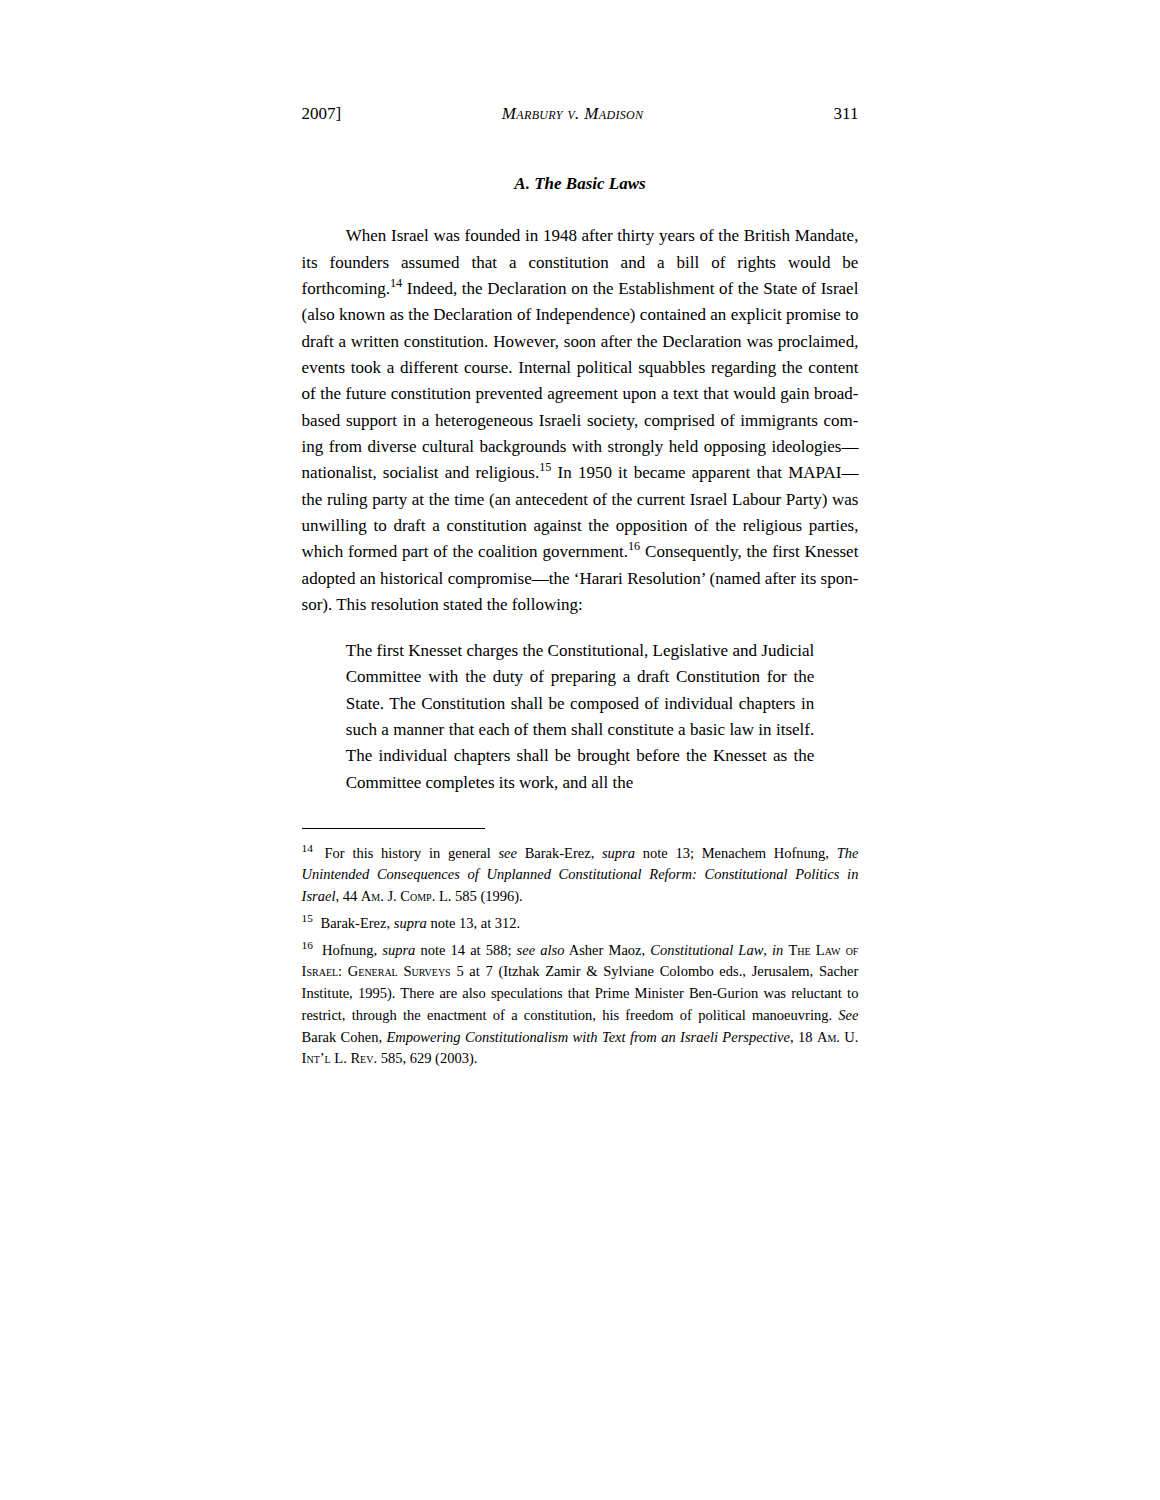2007] Marbury v. Madison 311
A. The Basic Laws
When Israel was founded in 1948 after thirty years of the British Mandate, its founders assumed that a constitution and a bill of rights would be forthcoming.14 Indeed, the Declaration on the Establishment of the State of Israel (also known as the Declaration of Independence) contained an explicit promise to draft a written constitution. However, soon after the Declaration was proclaimed, events took a different course. Internal political squabbles regarding the content of the future constitution prevented agreement upon a text that would gain broad-based support in a heterogeneous Israeli society, comprised of immigrants coming from diverse cultural backgrounds with strongly held opposing ideologies—nationalist, socialist and religious.15 In 1950 it became apparent that MAPAI—the ruling party at the time (an antecedent of the current Israel Labour Party) was unwilling to draft a constitution against the opposition of the religious parties, which formed part of the coalition government.16 Consequently, the first Knesset adopted an historical compromise—the ‘Harari Resolution’ (named after its sponsor). This resolution stated the following:
The first Knesset charges the Constitutional, Legislative and Judicial Committee with the duty of preparing a draft Constitution for the State. The Constitution shall be composed of individual chapters in such a manner that each of them shall constitute a basic law in itself. The individual chapters shall be brought before the Knesset as the Committee completes its work, and all the
14 For this history in general see Barak-Erez, supra note 13; Menachem Hofnung, The Unintended Consequences of Unplanned Constitutional Reform: Constitutional Politics in Israel, 44 Am. J. Comp. L. 585 (1996).
15 Barak-Erez, supra note 13, at 312.
16 Hofnung, supra note 14 at 588; see also Asher Maoz, Constitutional Law, in The Law of Israel: General Surveys 5 at 7 (Itzhak Zamir & Sylviane Colombo eds., Jerusalem, Sacher Institute, 1995). There are also speculations that Prime Minister Ben-Gurion was reluctant to restrict, through the enactment of a constitution, his freedom of political manoeuvring. See Barak Cohen, Empowering Constitutionalism with Text from an Israeli Perspective, 18 Am. U. Int’l L. Rev. 585, 629 (2003).